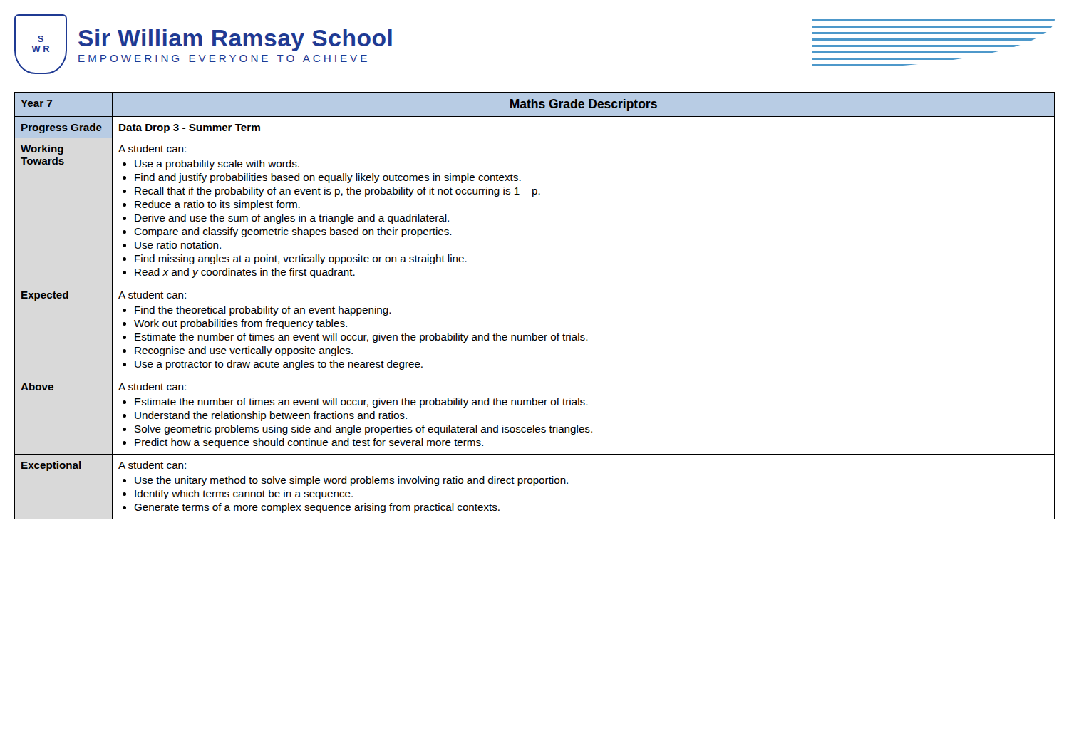S W R
Sir William Ramsay School
Empowering Everyone to Achieve
| Year 7 | Maths Grade Descriptors |
| Progress Grade | Data Drop 3 - Summer Term |
| Working Towards | A student can: Use a probability scale with words. Find and justify probabilities based on equally likely outcomes in simple contexts. Recall that if the probability of an event is p, the probability of it not occurring is 1 – p. Reduce a ratio to its simplest form. Derive and use the sum of angles in a triangle and a quadrilateral. Compare and classify geometric shapes based on their properties. Use ratio notation. Find missing angles at a point, vertically opposite or on a straight line. Read x and y coordinates in the first quadrant. |
| Expected | A student can: Find the theoretical probability of an event happening. Work out probabilities from frequency tables. Estimate the number of times an event will occur, given the probability and the number of trials. Recognise and use vertically opposite angles. Use a protractor to draw acute angles to the nearest degree. |
| Above | A student can: Estimate the number of times an event will occur, given the probability and the number of trials. Understand the relationship between fractions and ratios. Solve geometric problems using side and angle properties of equilateral and isosceles triangles. Predict how a sequence should continue and test for several more terms. |
| Exceptional | A student can: Use the unitary method to solve simple word problems involving ratio and direct proportion. Identify which terms cannot be in a sequence. Generate terms of a more complex sequence arising from practical contexts. |